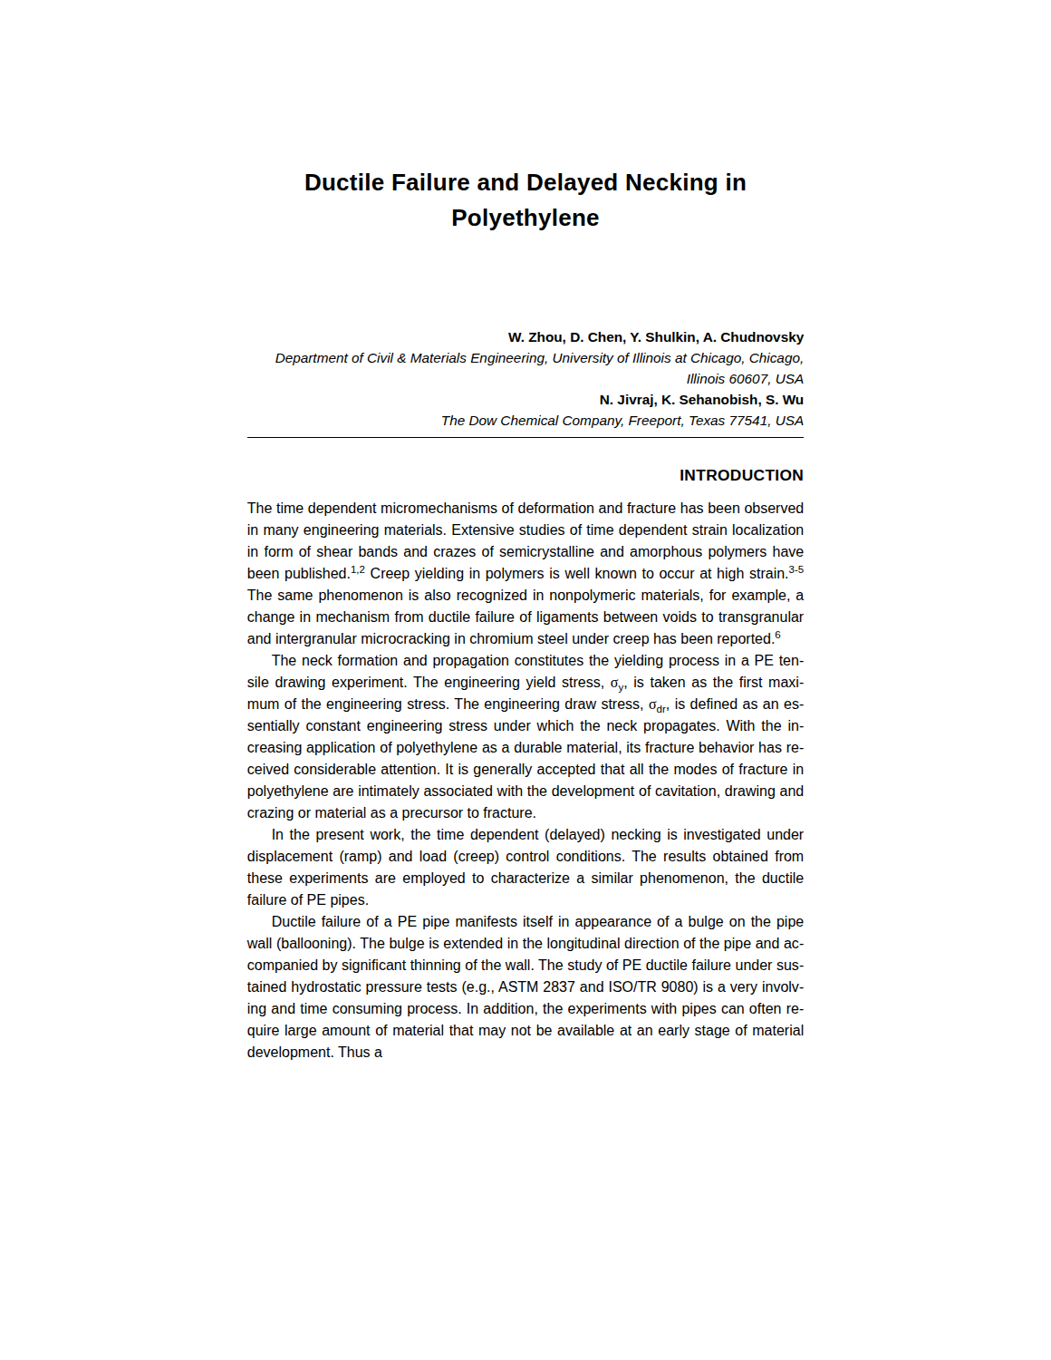Ductile Failure and Delayed Necking in Polyethylene
W. Zhou, D. Chen, Y. Shulkin, A. Chudnovsky
Department of Civil & Materials Engineering, University of Illinois at Chicago, Chicago,
Illinois 60607, USA
N. Jivraj, K. Sehanobish, S. Wu
The Dow Chemical Company, Freeport, Texas 77541, USA
INTRODUCTION
The time dependent micromechanisms of deformation and fracture has been observed in many engineering materials. Extensive studies of time dependent strain localization in form of shear bands and crazes of semicrystalline and amorphous polymers have been published.1,2 Creep yielding in polymers is well known to occur at high strain.3-5 The same phenomenon is also recognized in nonpolymeric materials, for example, a change in mechanism from ductile failure of ligaments between voids to transgranular and intergranular microcracking in chromium steel under creep has been reported.6
The neck formation and propagation constitutes the yielding process in a PE tensile drawing experiment. The engineering yield stress, σy, is taken as the first maximum of the engineering stress. The engineering draw stress, σdr, is defined as an essentially constant engineering stress under which the neck propagates. With the increasing application of polyethylene as a durable material, its fracture behavior has received considerable attention. It is generally accepted that all the modes of fracture in polyethylene are intimately associated with the development of cavitation, drawing and crazing or material as a precursor to fracture.
In the present work, the time dependent (delayed) necking is investigated under displacement (ramp) and load (creep) control conditions. The results obtained from these experiments are employed to characterize a similar phenomenon, the ductile failure of PE pipes.
Ductile failure of a PE pipe manifests itself in appearance of a bulge on the pipe wall (ballooning). The bulge is extended in the longitudinal direction of the pipe and accompanied by significant thinning of the wall. The study of PE ductile failure under sustained hydrostatic pressure tests (e.g., ASTM 2837 and ISO/TR 9080) is a very involving and time consuming process. In addition, the experiments with pipes can often require large amount of material that may not be available at an early stage of material development. Thus a